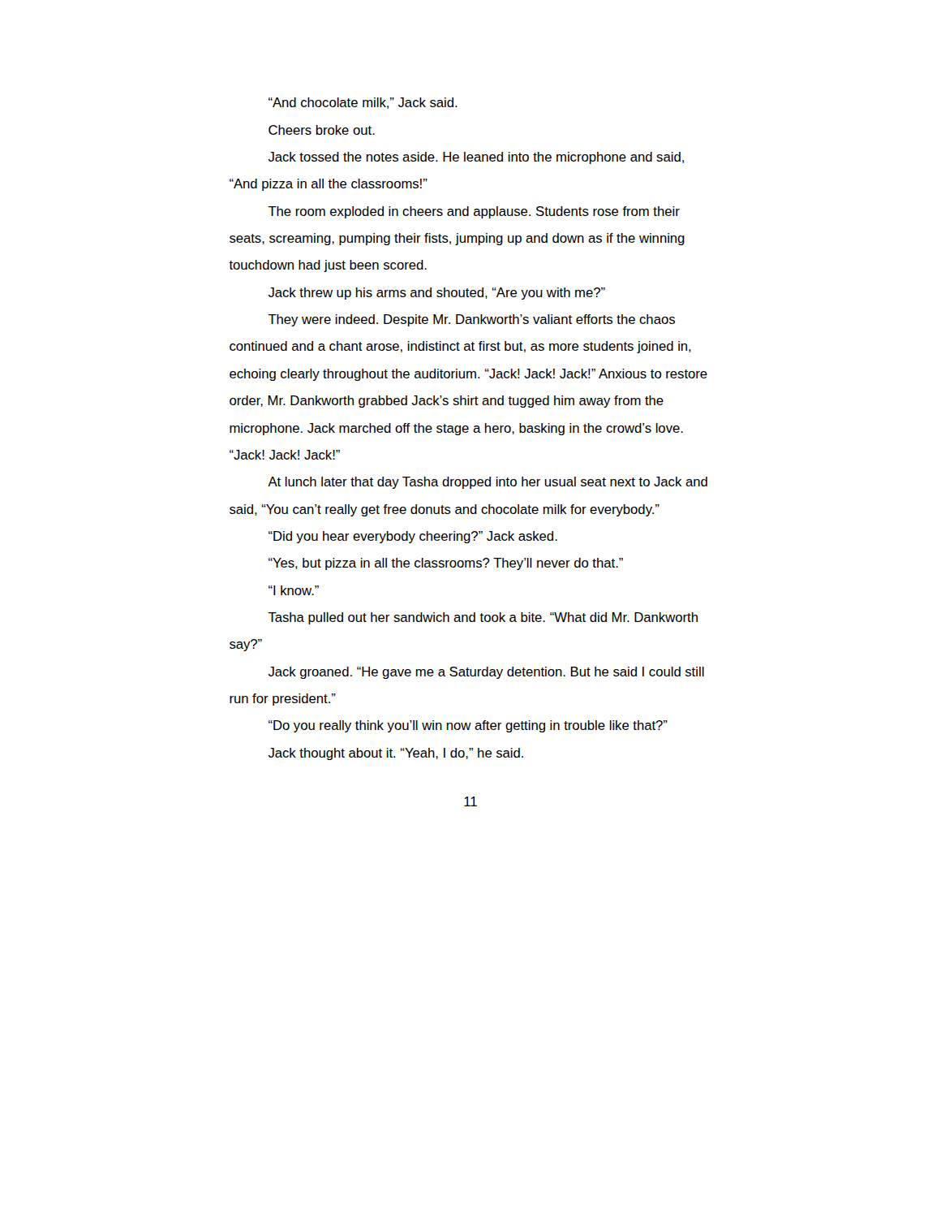“And chocolate milk,” Jack said.
Cheers broke out.
Jack tossed the notes aside. He leaned into the microphone and said, “And pizza in all the classrooms!”
The room exploded in cheers and applause. Students rose from their seats, screaming, pumping their fists, jumping up and down as if the winning touchdown had just been scored.
Jack threw up his arms and shouted, “Are you with me?”
They were indeed. Despite Mr. Dankworth’s valiant efforts the chaos continued and a chant arose, indistinct at first but, as more students joined in, echoing clearly throughout the auditorium. “Jack! Jack! Jack!” Anxious to restore order, Mr. Dankworth grabbed Jack’s shirt and tugged him away from the microphone. Jack marched off the stage a hero, basking in the crowd’s love. “Jack! Jack! Jack!”
At lunch later that day Tasha dropped into her usual seat next to Jack and said, “You can’t really get free donuts and chocolate milk for everybody.”
“Did you hear everybody cheering?” Jack asked.
“Yes, but pizza in all the classrooms? They’ll never do that.”
“I know.”
Tasha pulled out her sandwich and took a bite. “What did Mr. Dankworth say?”
Jack groaned. “He gave me a Saturday detention. But he said I could still run for president.”
“Do you really think you’ll win now after getting in trouble like that?”
Jack thought about it. “Yeah, I do,” he said.
11